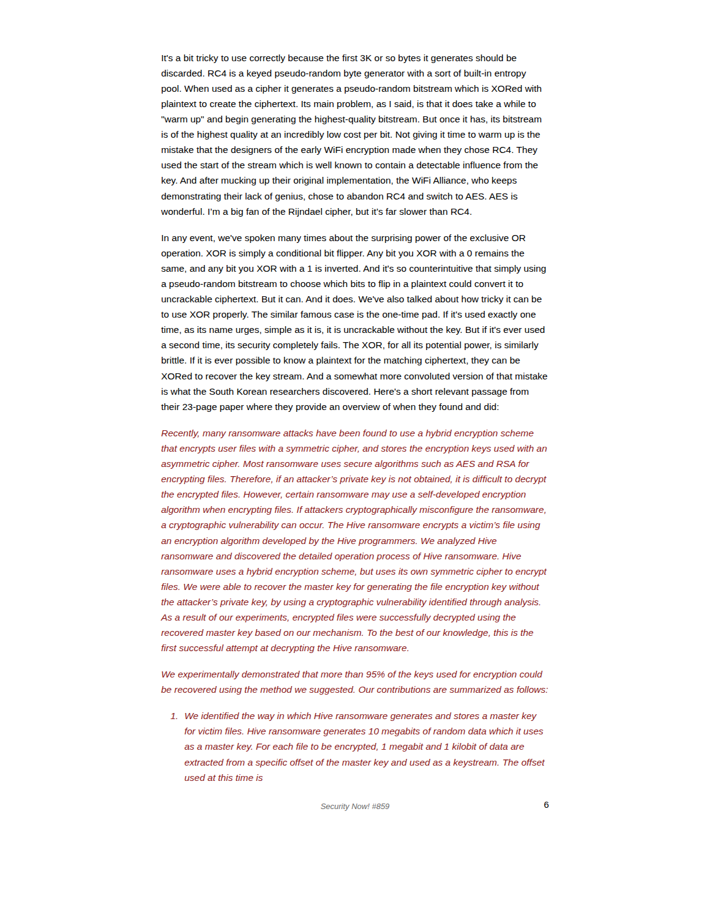It's a bit tricky to use correctly because the first 3K or so bytes it generates should be discarded. RC4 is a keyed pseudo-random byte generator with a sort of built-in entropy pool. When used as a cipher it generates a pseudo-random bitstream which is XORed with plaintext to create the ciphertext. Its main problem, as I said, is that it does take a while to "warm up" and begin generating the highest-quality bitstream. But once it has, its bitstream is of the highest quality at an incredibly low cost per bit. Not giving it time to warm up is the mistake that the designers of the early WiFi encryption made when they chose RC4. They used the start of the stream which is well known to contain a detectable influence from the key. And after mucking up their original implementation, the WiFi Alliance, who keeps demonstrating their lack of genius, chose to abandon RC4 and switch to AES. AES is wonderful. I’m a big fan of the Rijndael cipher, but it’s far slower than RC4.
In any event, we've spoken many times about the surprising power of the exclusive OR operation. XOR is simply a conditional bit flipper. Any bit you XOR with a 0 remains the same, and any bit you XOR with a 1 is inverted. And it's so counterintuitive that simply using a pseudo-random bitstream to choose which bits to flip in a plaintext could convert it to uncrackable ciphertext. But it can. And it does. We've also talked about how tricky it can be to use XOR properly. The similar famous case is the one-time pad. If it's used exactly one time, as its name urges, simple as it is, it is uncrackable without the key. But if it's ever used a second time, its security completely fails. The XOR, for all its potential power, is similarly brittle. If it is ever possible to know a plaintext for the matching ciphertext, they can be XORed to recover the key stream. And a somewhat more convoluted version of that mistake is what the South Korean researchers discovered. Here's a short relevant passage from their 23-page paper where they provide an overview of when they found and did:
Recently, many ransomware attacks have been found to use a hybrid encryption scheme that encrypts user files with a symmetric cipher, and stores the encryption keys used with an asymmetric cipher. Most ransomware uses secure algorithms such as AES and RSA for encrypting files. Therefore, if an attacker’s private key is not obtained, it is difficult to decrypt the encrypted files. However, certain ransomware may use a self-developed encryption algorithm when encrypting files. If attackers cryptographically misconfigure the ransomware, a cryptographic vulnerability can occur. The Hive ransomware encrypts a victim’s file using an encryption algorithm developed by the Hive programmers. We analyzed Hive ransomware and discovered the detailed operation process of Hive ransomware. Hive ransomware uses a hybrid encryption scheme, but uses its own symmetric cipher to encrypt files. We were able to recover the master key for generating the file encryption key without the attacker’s private key, by using a cryptographic vulnerability identified through analysis. As a result of our experiments, encrypted files were successfully decrypted using the recovered master key based on our mechanism. To the best of our knowledge, this is the first successful attempt at decrypting the Hive ransomware.
We experimentally demonstrated that more than 95% of the keys used for encryption could be recovered using the method we suggested. Our contributions are summarized as follows:
We identified the way in which Hive ransomware generates and stores a master key for victim files. Hive ransomware generates 10 megabits of random data which it uses as a master key. For each file to be encrypted, 1 megabit and 1 kilobit of data are extracted from a specific offset of the master key and used as a keystream. The offset used at this time is
Security Now! #859 6